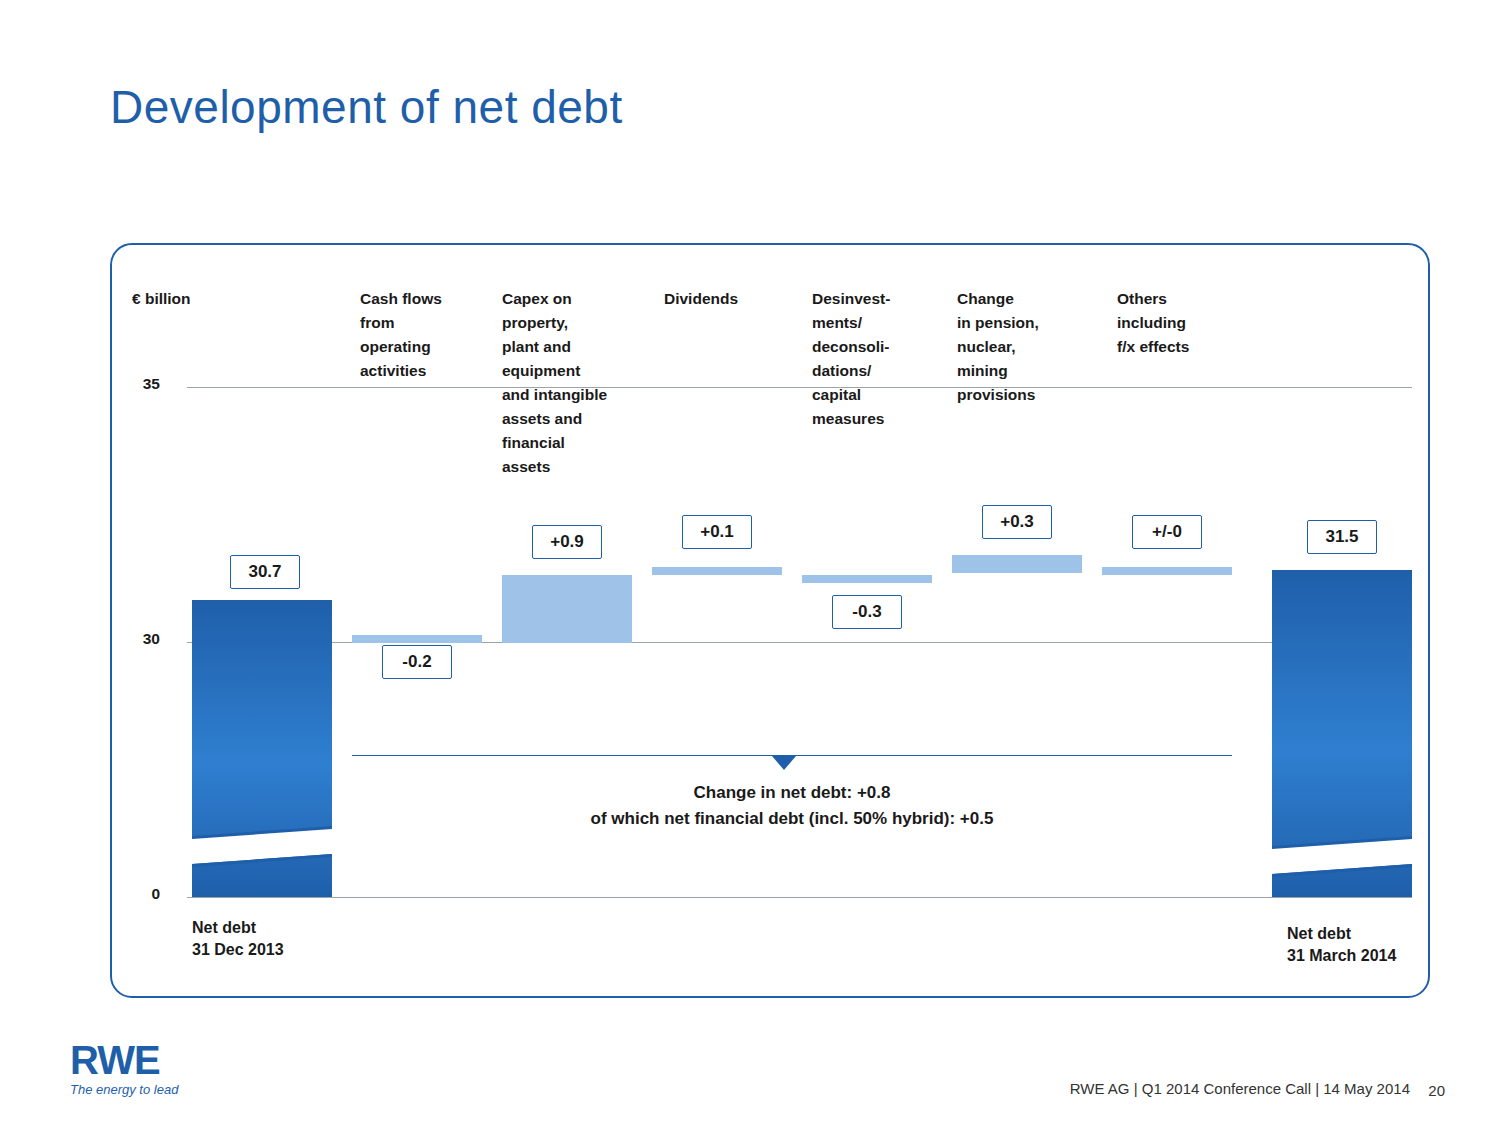Development of net debt
€ billion
Cash flows
from
operating
activities
Capex on
property,
plant and
equipment
and intangible
assets and
financial
assets
Dividends
Desinvest-
ments/
deconsoli-
dations/
capital
measures
Change
in pension,
nuclear,
mining
provisions
Others
including
f/x effects
35
30
0
30.7
-0.2
+0.9
+0.1
-0.3
+0.3
+/-0
31.5
Change in net debt: +0.8
of which net financial debt (incl. 50% hybrid): +0.5
Net debt
31 Dec 2013
Net debt
31 March 2014
RWE
The energy to lead
RWE AG | Q1 2014 Conference Call | 14 May 2014
20